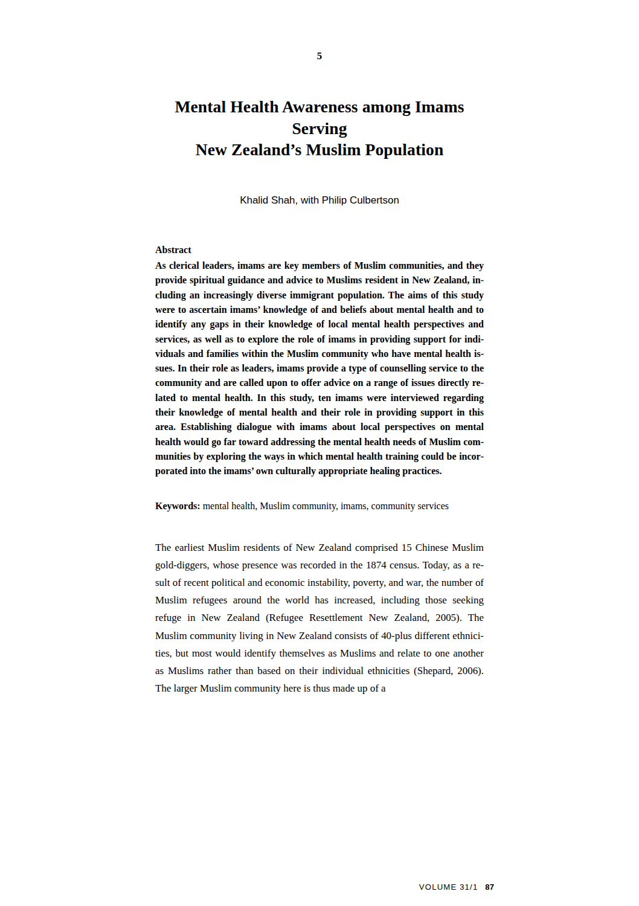5
Mental Health Awareness among Imams Serving
New Zealand’s Muslim Population
Khalid Shah, with Philip Culbertson
Abstract
As clerical leaders, imams are key members of Muslim communities, and they provide spiritual guidance and advice to Muslims resident in New Zealand, including an increasingly diverse immigrant population. The aims of this study were to ascertain imams’ knowledge of and beliefs about mental health and to identify any gaps in their knowledge of local mental health perspectives and services, as well as to explore the role of imams in providing support for individuals and families within the Muslim community who have mental health issues. In their role as leaders, imams provide a type of counselling service to the community and are called upon to offer advice on a range of issues directly related to mental health. In this study, ten imams were interviewed regarding their knowledge of mental health and their role in providing support in this area. Establishing dialogue with imams about local perspectives on mental health would go far toward addressing the mental health needs of Muslim communities by exploring the ways in which mental health training could be incorporated into the imams’ own culturally appropriate healing practices.
Keywords: mental health, Muslim community, imams, community services
The earliest Muslim residents of New Zealand comprised 15 Chinese Muslim gold-diggers, whose presence was recorded in the 1874 census. Today, as a result of recent political and economic instability, poverty, and war, the number of Muslim refugees around the world has increased, including those seeking refuge in New Zealand (Refugee Resettlement New Zealand, 2005). The Muslim community living in New Zealand consists of 40-plus different ethnicities, but most would identify themselves as Muslims and relate to one another as Muslims rather than based on their individual ethnicities (Shepard, 2006). The larger Muslim community here is thus made up of a
VOLUME 31/187